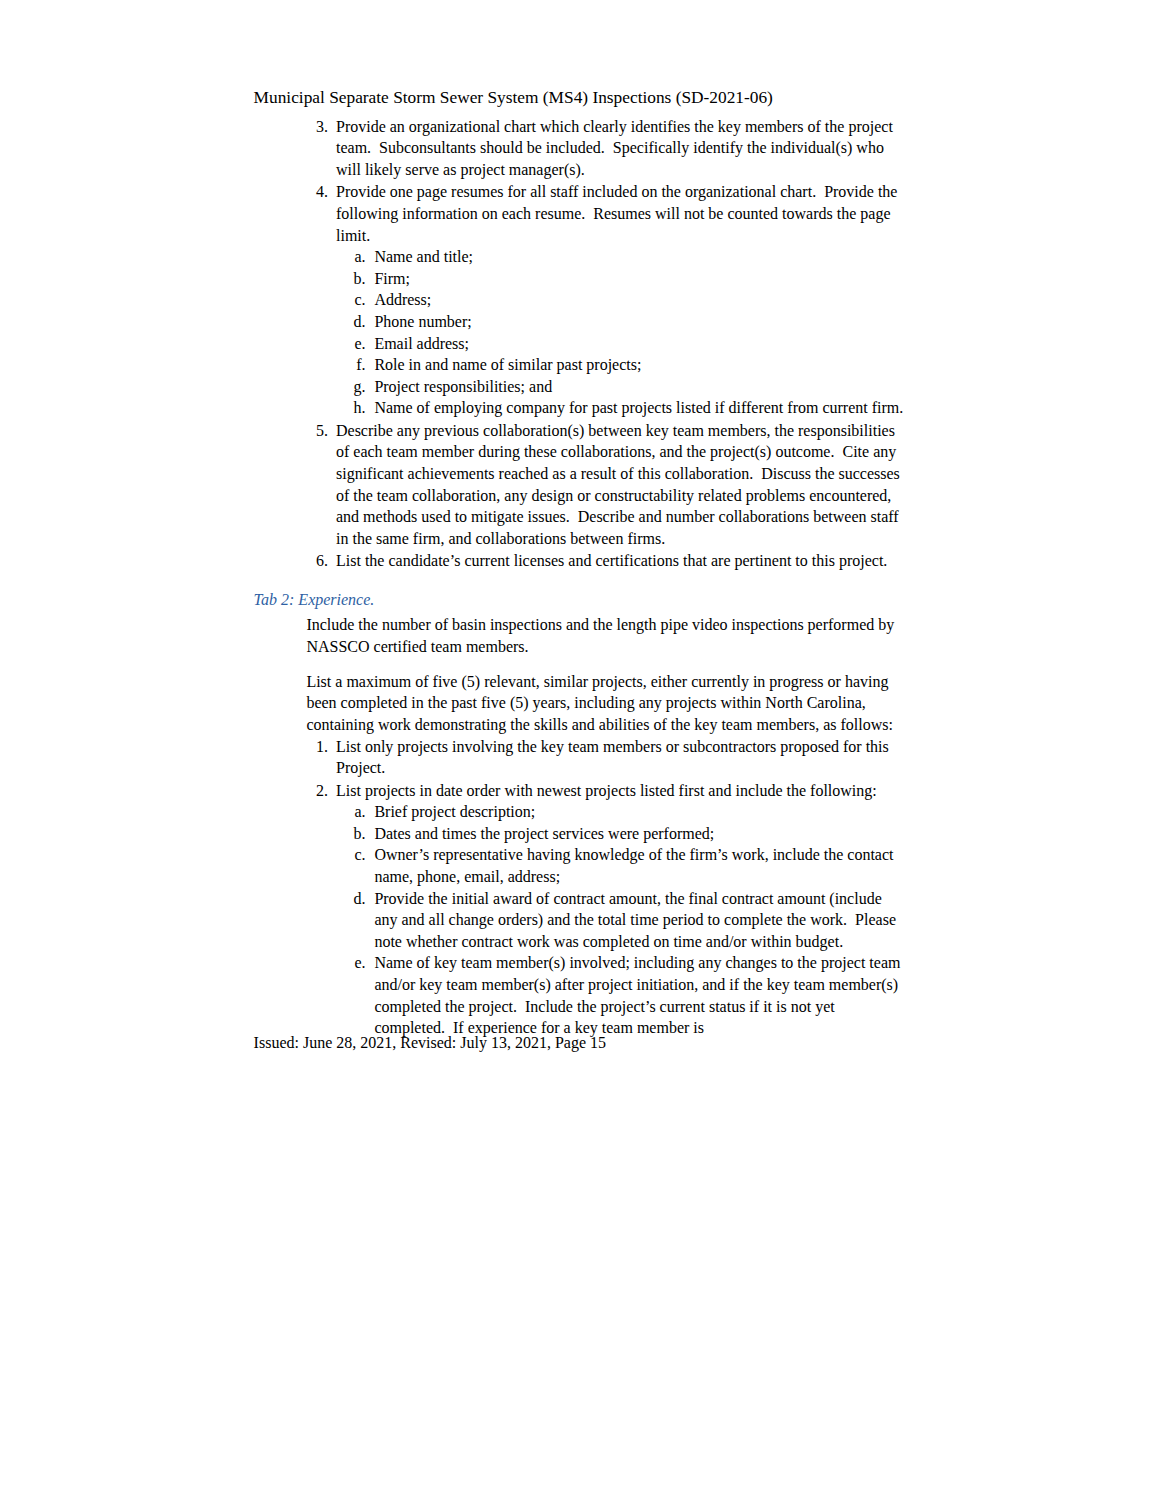Municipal Separate Storm Sewer System (MS4) Inspections (SD-2021-06)
Provide an organizational chart which clearly identifies the key members of the project team. Subconsultants should be included. Specifically identify the individual(s) who will likely serve as project manager(s).
Provide one page resumes for all staff included on the organizational chart. Provide the following information on each resume. Resumes will not be counted towards the page limit.
Name and title;
Firm;
Address;
Phone number;
Email address;
Role in and name of similar past projects;
Project responsibilities; and
Name of employing company for past projects listed if different from current firm.
Describe any previous collaboration(s) between key team members, the responsibilities of each team member during these collaborations, and the project(s) outcome. Cite any significant achievements reached as a result of this collaboration. Discuss the successes of the team collaboration, any design or constructability related problems encountered, and methods used to mitigate issues. Describe and number collaborations between staff in the same firm, and collaborations between firms.
List the candidate’s current licenses and certifications that are pertinent to this project.
Tab 2: Experience.
Include the number of basin inspections and the length pipe video inspections performed by NASSCO certified team members.
List a maximum of five (5) relevant, similar projects, either currently in progress or having been completed in the past five (5) years, including any projects within North Carolina, containing work demonstrating the skills and abilities of the key team members, as follows:
List only projects involving the key team members or subcontractors proposed for this Project.
List projects in date order with newest projects listed first and include the following:
Brief project description;
Dates and times the project services were performed;
Owner’s representative having knowledge of the firm’s work, include the contact name, phone, email, address;
Provide the initial award of contract amount, the final contract amount (include any and all change orders) and the total time period to complete the work. Please note whether contract work was completed on time and/or within budget.
Name of key team member(s) involved; including any changes to the project team and/or key team member(s) after project initiation, and if the key team member(s) completed the project. Include the project’s current status if it is not yet completed. If experience for a key team member is
Issued: June 28, 2021, Revised: July 13, 2021, Page 15